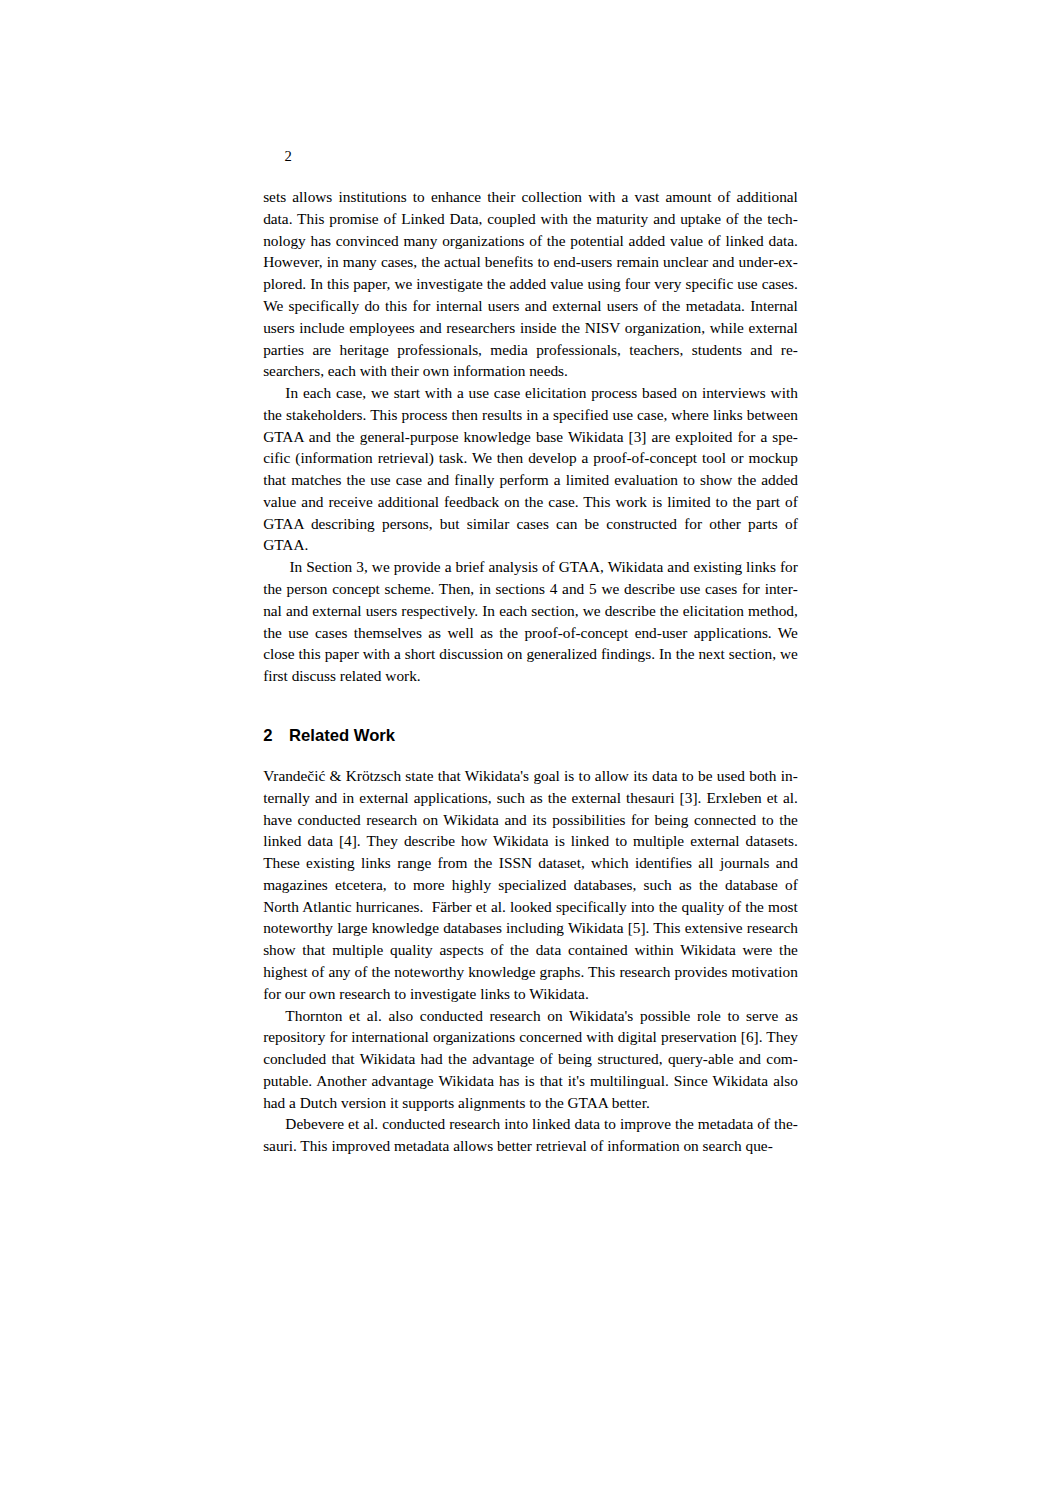2
sets allows institutions to enhance their collection with a vast amount of additional data. This promise of Linked Data, coupled with the maturity and uptake of the technology has convinced many organizations of the potential added value of linked data. However, in many cases, the actual benefits to end-users remain unclear and under-explored. In this paper, we investigate the added value using four very specific use cases. We specifically do this for internal users and external users of the metadata. Internal users include employees and researchers inside the NISV organization, while external parties are heritage professionals, media professionals, teachers, students and researchers, each with their own information needs.
In each case, we start with a use case elicitation process based on interviews with the stakeholders. This process then results in a specified use case, where links between GTAA and the general-purpose knowledge base Wikidata [3] are exploited for a specific (information retrieval) task. We then develop a proof-of-concept tool or mockup that matches the use case and finally perform a limited evaluation to show the added value and receive additional feedback on the case. This work is limited to the part of GTAA describing persons, but similar cases can be constructed for other parts of GTAA.
In Section 3, we provide a brief analysis of GTAA, Wikidata and existing links for the person concept scheme. Then, in sections 4 and 5 we describe use cases for internal and external users respectively. In each section, we describe the elicitation method, the use cases themselves as well as the proof-of-concept end-user applications. We close this paper with a short discussion on generalized findings. In the next section, we first discuss related work.
2 Related Work
Vrandečić & Krötzsch state that Wikidata's goal is to allow its data to be used both internally and in external applications, such as the external thesauri [3]. Erxleben et al. have conducted research on Wikidata and its possibilities for being connected to the linked data [4]. They describe how Wikidata is linked to multiple external datasets. These existing links range from the ISSN dataset, which identifies all journals and magazines etcetera, to more highly specialized databases, such as the database of North Atlantic hurricanes. Färber et al. looked specifically into the quality of the most noteworthy large knowledge databases including Wikidata [5]. This extensive research show that multiple quality aspects of the data contained within Wikidata were the highest of any of the noteworthy knowledge graphs. This research provides motivation for our own research to investigate links to Wikidata.
Thornton et al. also conducted research on Wikidata's possible role to serve as repository for international organizations concerned with digital preservation [6]. They concluded that Wikidata had the advantage of being structured, query-able and computable. Another advantage Wikidata has is that it's multilingual. Since Wikidata also had a Dutch version it supports alignments to the GTAA better.
Debevere et al. conducted research into linked data to improve the metadata of thesauri. This improved metadata allows better retrieval of information on search que-